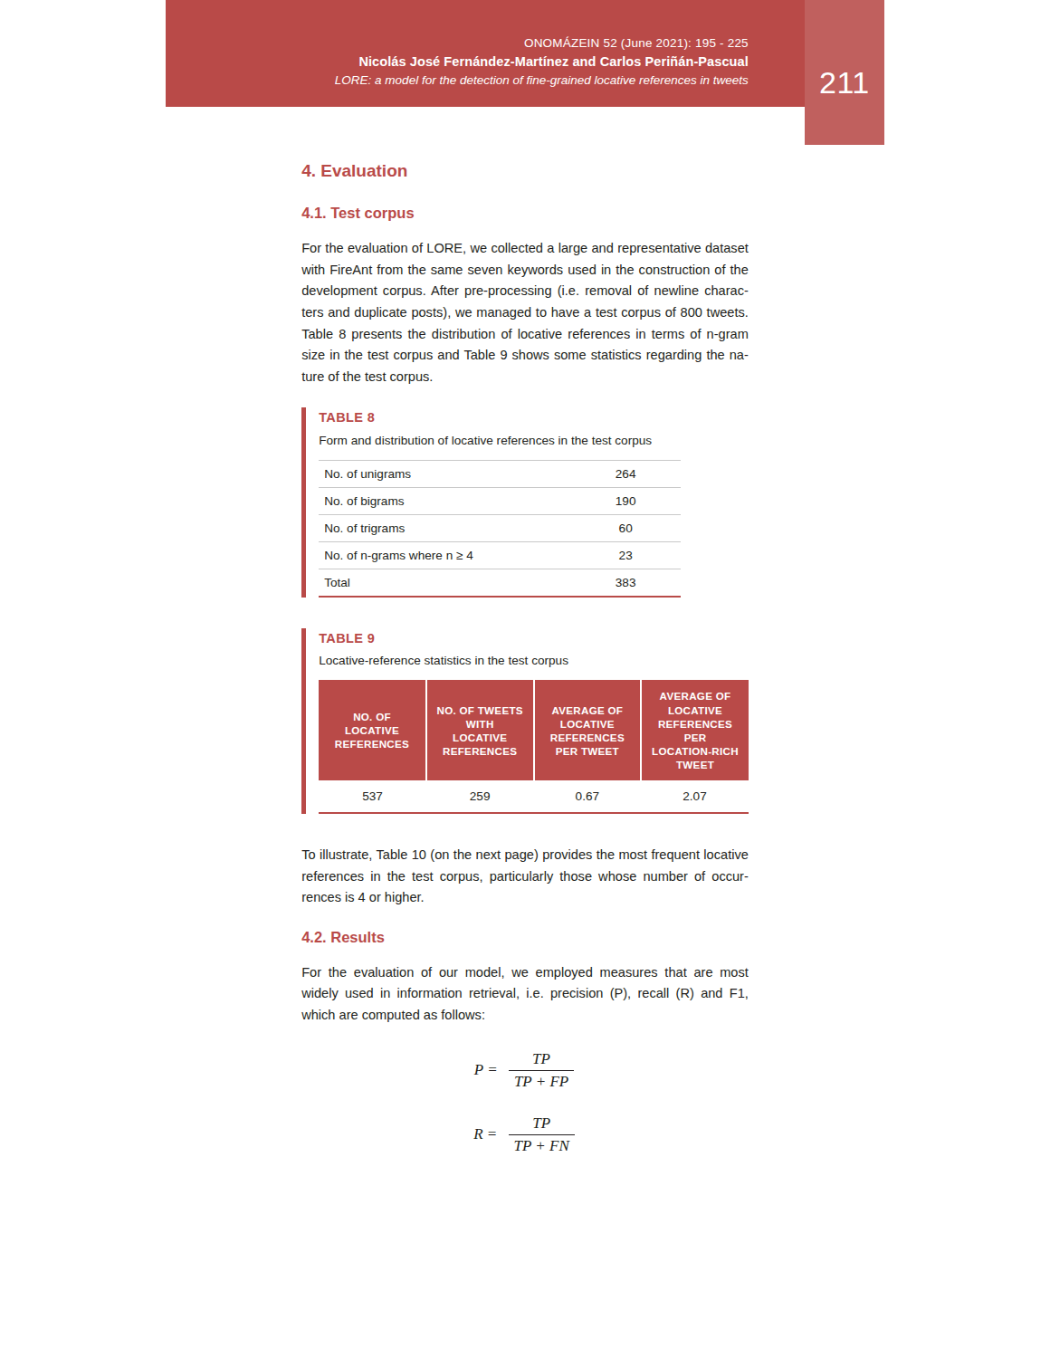ONOMÁZEIN 52 (June 2021): 195 - 225
Nicolás José Fernández-Martínez and Carlos Periñán-Pascual
LORE: a model for the detection of fine-grained locative references in tweets
211
4. Evaluation
4.1. Test corpus
For the evaluation of LORE, we collected a large and representative dataset with FireAnt from the same seven keywords used in the construction of the development corpus. After pre-processing (i.e. removal of newline characters and duplicate posts), we managed to have a test corpus of 800 tweets. Table 8 presents the distribution of locative references in terms of n-gram size in the test corpus and Table 9 shows some statistics regarding the nature of the test corpus.
TABLE 8
Form and distribution of locative references in the test corpus
| No. of unigrams | 264 |
| No. of bigrams | 190 |
| No. of trigrams | 60 |
| No. of n-grams where n ≥ 4 | 23 |
| Total | 383 |
TABLE 9
Locative-reference statistics in the test corpus
| No. of locative references | No. of tweets with locative references | Average of locative references per tweet | Average of locative references per location-rich tweet |
| --- | --- | --- | --- |
| 537 | 259 | 0.67 | 2.07 |
To illustrate, Table 10 (on the next page) provides the most frequent locative references in the test corpus, particularly those whose number of occurrences is 4 or higher.
4.2. Results
For the evaluation of our model, we employed measures that are most widely used in information retrieval, i.e. precision (P), recall (R) and F1, which are computed as follows:
P = TP TP + FP
R = TP TP + FN